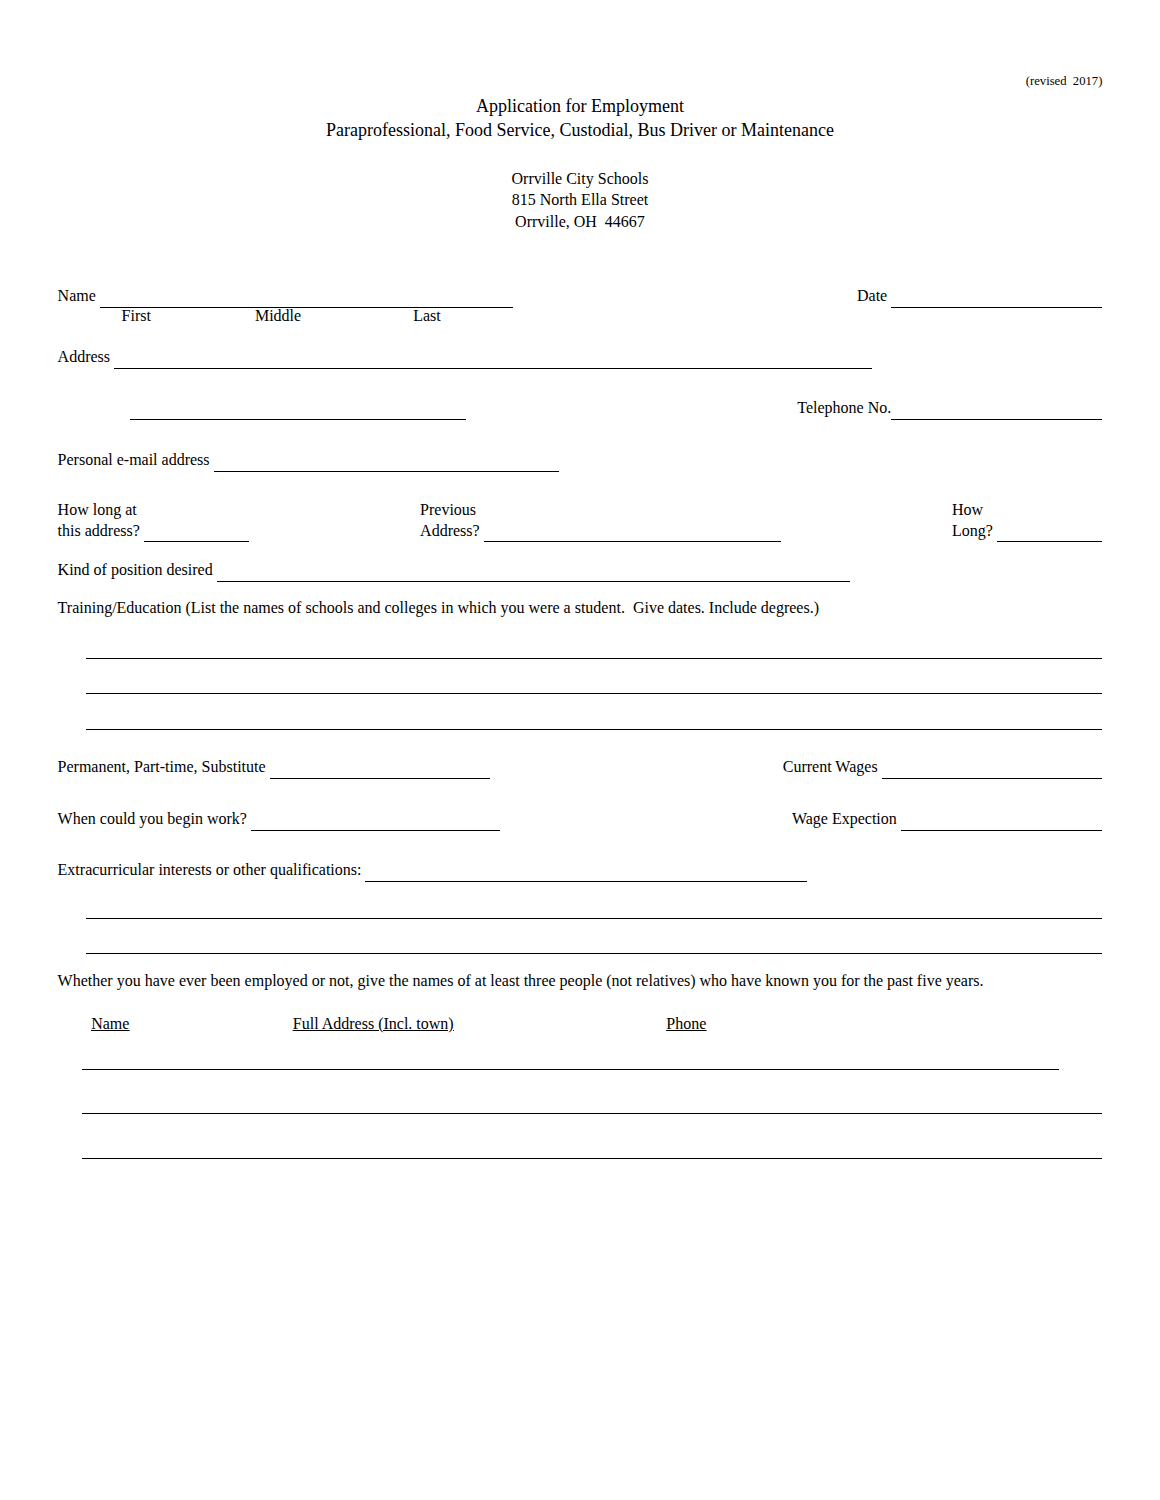(revised 2017)
Application for Employment
Paraprofessional, Food Service, Custodial, Bus Driver or Maintenance
Orrville City Schools
815 North Ella Street
Orrville, OH 44667
Name
Date
First Middle Last
Address
Telephone No.
Personal e-mail address
How long at
this address?
Previous
Address?
How
Long?
Kind of position desired
Training/Education (List the names of schools and colleges in which you were a student. Give dates. Include degrees.)
Permanent, Part-time, Substitute
Current Wages
When could you begin work?
Wage Expection
Extracurricular interests or other qualifications:
Whether you have ever been employed or not, give the names of at least three people (not relatives) who have known you for the past five years.
Name Full Address (Incl. town) Phone